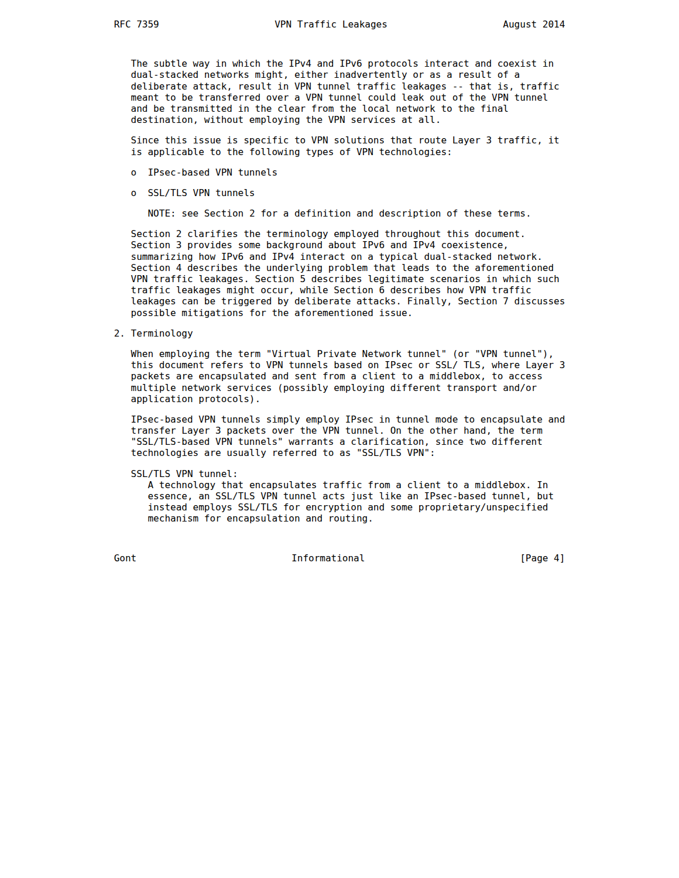RFC 7359 VPN Traffic Leakages August 2014
The subtle way in which the IPv4 and IPv6 protocols interact and coexist in dual-stacked networks might, either inadvertently or as a result of a deliberate attack, result in VPN tunnel traffic leakages -- that is, traffic meant to be transferred over a VPN tunnel could leak out of the VPN tunnel and be transmitted in the clear from the local network to the final destination, without employing the VPN services at all.
Since this issue is specific to VPN solutions that route Layer 3 traffic, it is applicable to the following types of VPN technologies:
oIPsec-based VPN tunnels
oSSL/TLS VPN tunnels
NOTE: see Section 2 for a definition and description of these terms.
Section 2 clarifies the terminology employed throughout this document. Section 3 provides some background about IPv6 and IPv4 coexistence, summarizing how IPv6 and IPv4 interact on a typical dual-stacked network. Section 4 describes the underlying problem that leads to the aforementioned VPN traffic leakages. Section 5 describes legitimate scenarios in which such traffic leakages might occur, while Section 6 describes how VPN traffic leakages can be triggered by deliberate attacks. Finally, Section 7 discusses possible mitigations for the aforementioned issue.
2. Terminology
When employing the term "Virtual Private Network tunnel" (or "VPN tunnel"), this document refers to VPN tunnels based on IPsec or SSL/ TLS, where Layer 3 packets are encapsulated and sent from a client to a middlebox, to access multiple network services (possibly employing different transport and/or application protocols).
IPsec-based VPN tunnels simply employ IPsec in tunnel mode to encapsulate and transfer Layer 3 packets over the VPN tunnel. On the other hand, the term "SSL/TLS-based VPN tunnels" warrants a clarification, since two different technologies are usually referred to as "SSL/TLS VPN":
SSL/TLS VPN tunnel:
A technology that encapsulates traffic from a client to a middlebox. In essence, an SSL/TLS VPN tunnel acts just like an IPsec-based tunnel, but instead employs SSL/TLS for encryption and some proprietary/unspecified mechanism for encapsulation and routing.
Gont Informational [Page 4]